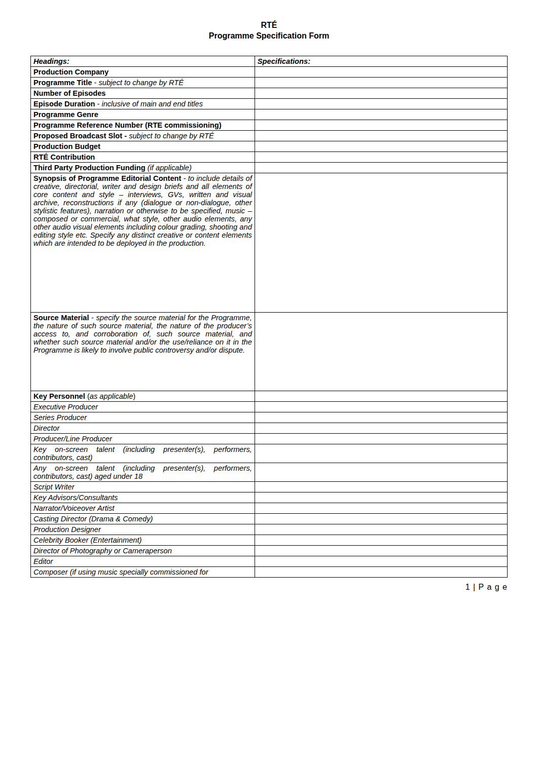RTÉProgramme Specification Form
| Headings: | Specifications: |
| Production Company | |
| Programme Title - subject to change by RTÉ | |
| Number of Episodes | |
| Episode Duration - inclusive of main and end titles | |
| Programme Genre | |
| Programme Reference Number (RTE commissioning) | |
| Proposed Broadcast Slot - subject to change by RTÉ | |
| Production Budget | |
| RTÉ Contribution | |
| Third Party Production Funding (if applicable) | |
| Synopsis of Programme Editorial Content - to include details of creative, directorial, writer and design briefs and all elements of core content and style – interviews, GVs, written and visual archive, reconstructions if any (dialogue or non-dialogue, other stylistic features), narration or otherwise to be specified, music – composed or commercial, what style, other audio elements, any other audio visual elements including colour grading, shooting and editing style etc. Specify any distinct creative or content elements which are intended to be deployed in the production. | |
| Source Material - specify the source material for the Programme, the nature of such source material, the nature of the producer’s access to, and corroboration of, such source material, and whether such source material and/or the use/reliance on it in the Programme is likely to involve public controversy and/or dispute. | |
| Key Personnel ( as applicable ) | |
| Executive Producer | |
| Series Producer | |
| Director | |
| Producer/Line Producer | |
| Key on-screen talent (including presenter(s), performers, contributors, cast) | |
| Any on-screen talent (including presenter(s), performers, contributors, cast) aged under 18 | |
| Script Writer | |
| Key Advisors/Consultants | |
| Narrator/Voiceover Artist | |
| Casting Director (Drama & Comedy) | |
| Production Designer | |
| Celebrity Booker (Entertainment) | |
| Director of Photography or Cameraperson | |
| Editor | |
| Composer (if using music specially commissioned for | |
1 | P a g e